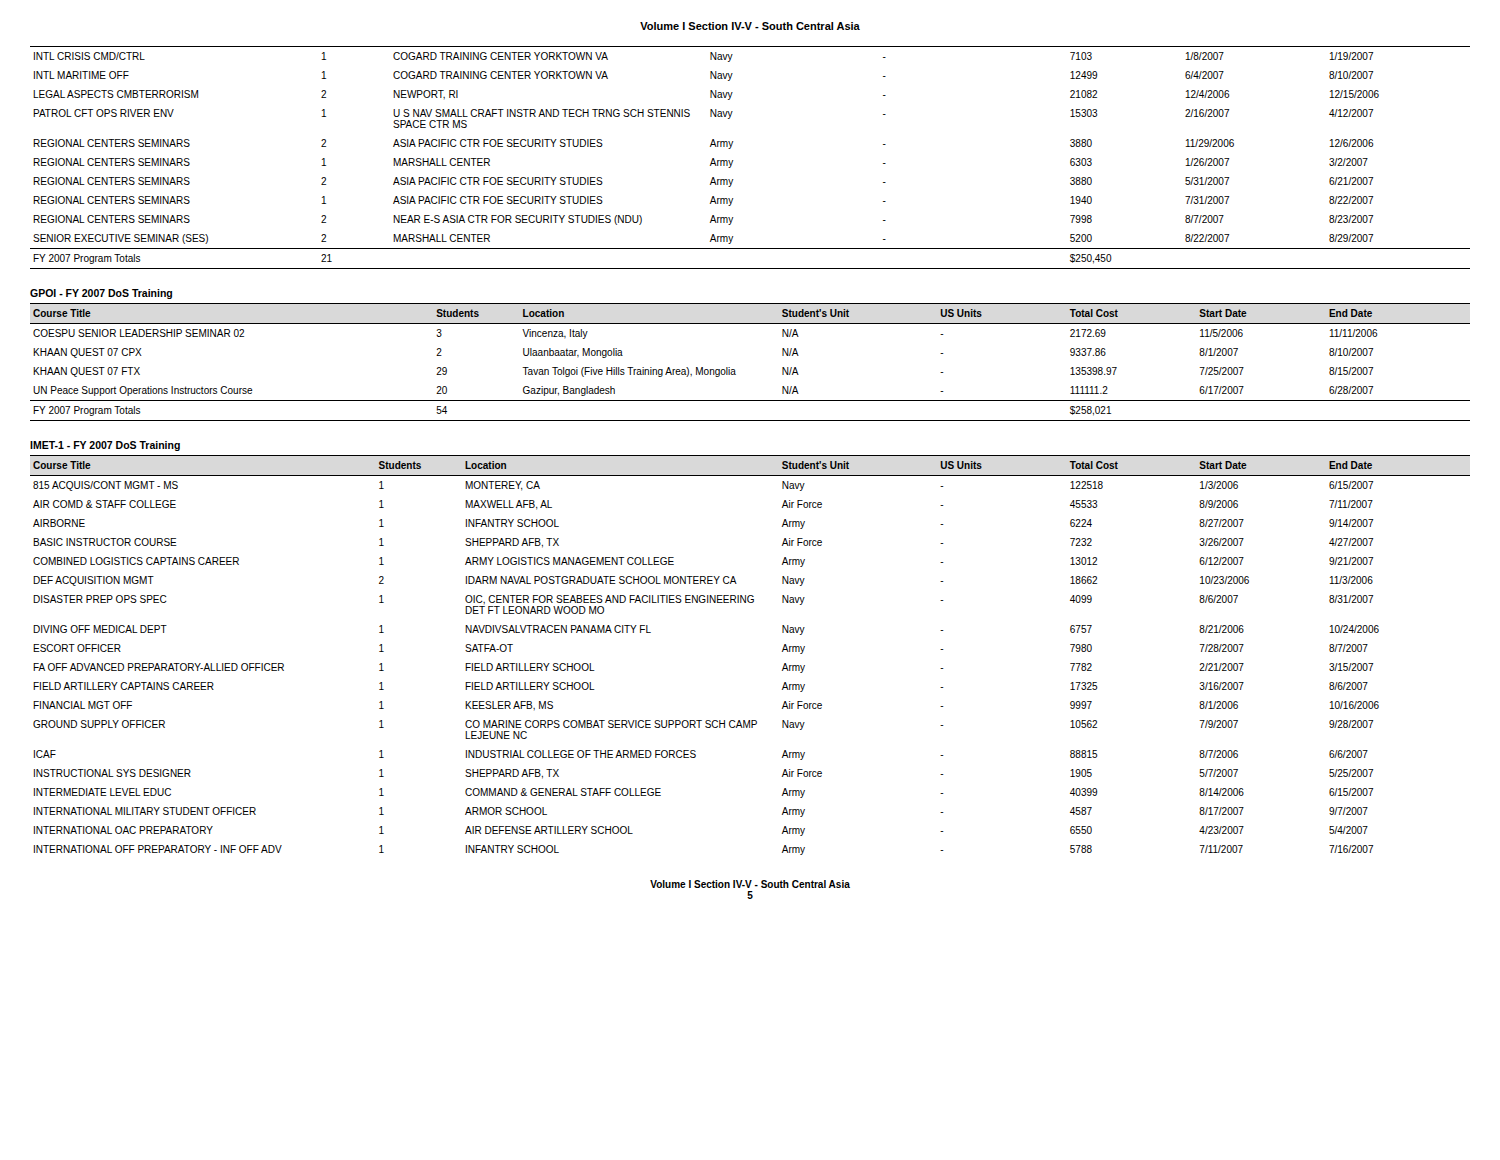Volume I Section IV-V - South Central Asia
| INTL CRISIS CMD/CTRL | 1 | COGARD TRAINING CENTER YORKTOWN VA | Navy | - | 7103 | 1/8/2007 | 1/19/2007 |
| INTL MARITIME OFF | 1 | COGARD TRAINING CENTER YORKTOWN VA | Navy | - | 12499 | 6/4/2007 | 8/10/2007 |
| LEGAL ASPECTS CMBTERRORISM | 2 | NEWPORT, RI | Navy | - | 21082 | 12/4/2006 | 12/15/2006 |
| PATROL CFT OPS RIVER ENV | 1 | U S NAV SMALL CRAFT INSTR AND TECH TRNG SCH STENNIS SPACE CTR MS | Navy | - | 15303 | 2/16/2007 | 4/12/2007 |
| REGIONAL CENTERS SEMINARS | 2 | ASIA PACIFIC CTR FOE SECURITY STUDIES | Army | - | 3880 | 11/29/2006 | 12/6/2006 |
| REGIONAL CENTERS SEMINARS | 1 | MARSHALL CENTER | Army | - | 6303 | 1/26/2007 | 3/2/2007 |
| REGIONAL CENTERS SEMINARS | 2 | ASIA PACIFIC CTR FOE SECURITY STUDIES | Army | - | 3880 | 5/31/2007 | 6/21/2007 |
| REGIONAL CENTERS SEMINARS | 1 | ASIA PACIFIC CTR FOE SECURITY STUDIES | Army | - | 1940 | 7/31/2007 | 8/22/2007 |
| REGIONAL CENTERS SEMINARS | 2 | NEAR E-S ASIA CTR FOR SECURITY STUDIES (NDU) | Army | - | 7998 | 8/7/2007 | 8/23/2007 |
| SENIOR EXECUTIVE SEMINAR (SES) | 2 | MARSHALL CENTER | Army | - | 5200 | 8/22/2007 | 8/29/2007 |
| FY 2007 Program Totals | 21 | | | | $250,450 | | |
GPOI - FY 2007 DoS Training
| Course Title | Students | Location | Student's Unit | US Units | Total Cost | Start Date | End Date |
| --- | --- | --- | --- | --- | --- | --- | --- |
| COESPU SENIOR LEADERSHIP SEMINAR 02 | 3 | Vincenza, Italy | N/A | - | 2172.69 | 11/5/2006 | 11/11/2006 |
| KHAAN QUEST 07 CPX | 2 | Ulaanbaatar, Mongolia | N/A | - | 9337.86 | 8/1/2007 | 8/10/2007 |
| KHAAN QUEST 07 FTX | 29 | Tavan Tolgoi (Five Hills Training Area), Mongolia | N/A | - | 135398.97 | 7/25/2007 | 8/15/2007 |
| UN Peace Support Operations Instructors Course | 20 | Gazipur, Bangladesh | N/A | - | 111111.2 | 6/17/2007 | 6/28/2007 |
| FY 2007 Program Totals | 54 | | | | $258,021 | | |
IMET-1 - FY 2007 DoS Training
| Course Title | Students | Location | Student's Unit | US Units | Total Cost | Start Date | End Date |
| --- | --- | --- | --- | --- | --- | --- | --- |
| 815 ACQUIS/CONT MGMT - MS | 1 | MONTEREY, CA | Navy | - | 122518 | 1/3/2006 | 6/15/2007 |
| AIR COMD & STAFF COLLEGE | 1 | MAXWELL AFB, AL | Air Force | - | 45533 | 8/9/2006 | 7/11/2007 |
| AIRBORNE | 1 | INFANTRY SCHOOL | Army | - | 6224 | 8/27/2007 | 9/14/2007 |
| BASIC INSTRUCTOR COURSE | 1 | SHEPPARD AFB, TX | Air Force | - | 7232 | 3/26/2007 | 4/27/2007 |
| COMBINED LOGISTICS CAPTAINS CAREER | 1 | ARMY LOGISTICS MANAGEMENT COLLEGE | Army | - | 13012 | 6/12/2007 | 9/21/2007 |
| DEF ACQUISITION MGMT | 2 | IDARM NAVAL POSTGRADUATE SCHOOL MONTEREY CA | Navy | - | 18662 | 10/23/2006 | 11/3/2006 |
| DISASTER PREP OPS SPEC | 1 | OIC, CENTER FOR SEABEES AND FACILITIES ENGINEERING DET FT LEONARD WOOD MO | Navy | - | 4099 | 8/6/2007 | 8/31/2007 |
| DIVING OFF MEDICAL DEPT | 1 | NAVDIVSALVTRACEN PANAMA CITY FL | Navy | - | 6757 | 8/21/2006 | 10/24/2006 |
| ESCORT OFFICER | 1 | SATFA-OT | Army | - | 7980 | 7/28/2007 | 8/7/2007 |
| FA OFF ADVANCED PREPARATORY-ALLIED OFFICER | 1 | FIELD ARTILLERY SCHOOL | Army | - | 7782 | 2/21/2007 | 3/15/2007 |
| FIELD ARTILLERY CAPTAINS CAREER | 1 | FIELD ARTILLERY SCHOOL | Army | - | 17325 | 3/16/2007 | 8/6/2007 |
| FINANCIAL MGT OFF | 1 | KEESLER AFB, MS | Air Force | - | 9997 | 8/1/2006 | 10/16/2006 |
| GROUND SUPPLY OFFICER | 1 | CO MARINE CORPS COMBAT SERVICE SUPPORT SCH CAMP LEJEUNE NC | Navy | - | 10562 | 7/9/2007 | 9/28/2007 |
| ICAF | 1 | INDUSTRIAL COLLEGE OF THE ARMED FORCES | Army | - | 88815 | 8/7/2006 | 6/6/2007 |
| INSTRUCTIONAL SYS DESIGNER | 1 | SHEPPARD AFB, TX | Air Force | - | 1905 | 5/7/2007 | 5/25/2007 |
| INTERMEDIATE LEVEL EDUC | 1 | COMMAND & GENERAL STAFF COLLEGE | Army | - | 40399 | 8/14/2006 | 6/15/2007 |
| INTERNATIONAL MILITARY STUDENT OFFICER | 1 | ARMOR SCHOOL | Army | - | 4587 | 8/17/2007 | 9/7/2007 |
| INTERNATIONAL OAC PREPARATORY | 1 | AIR DEFENSE ARTILLERY SCHOOL | Army | - | 6550 | 4/23/2007 | 5/4/2007 |
| INTERNATIONAL OFF PREPARATORY - INF OFF ADV | 1 | INFANTRY SCHOOL | Army | - | 5788 | 7/11/2007 | 7/16/2007 |
Volume I Section IV-V - South Central Asia
5